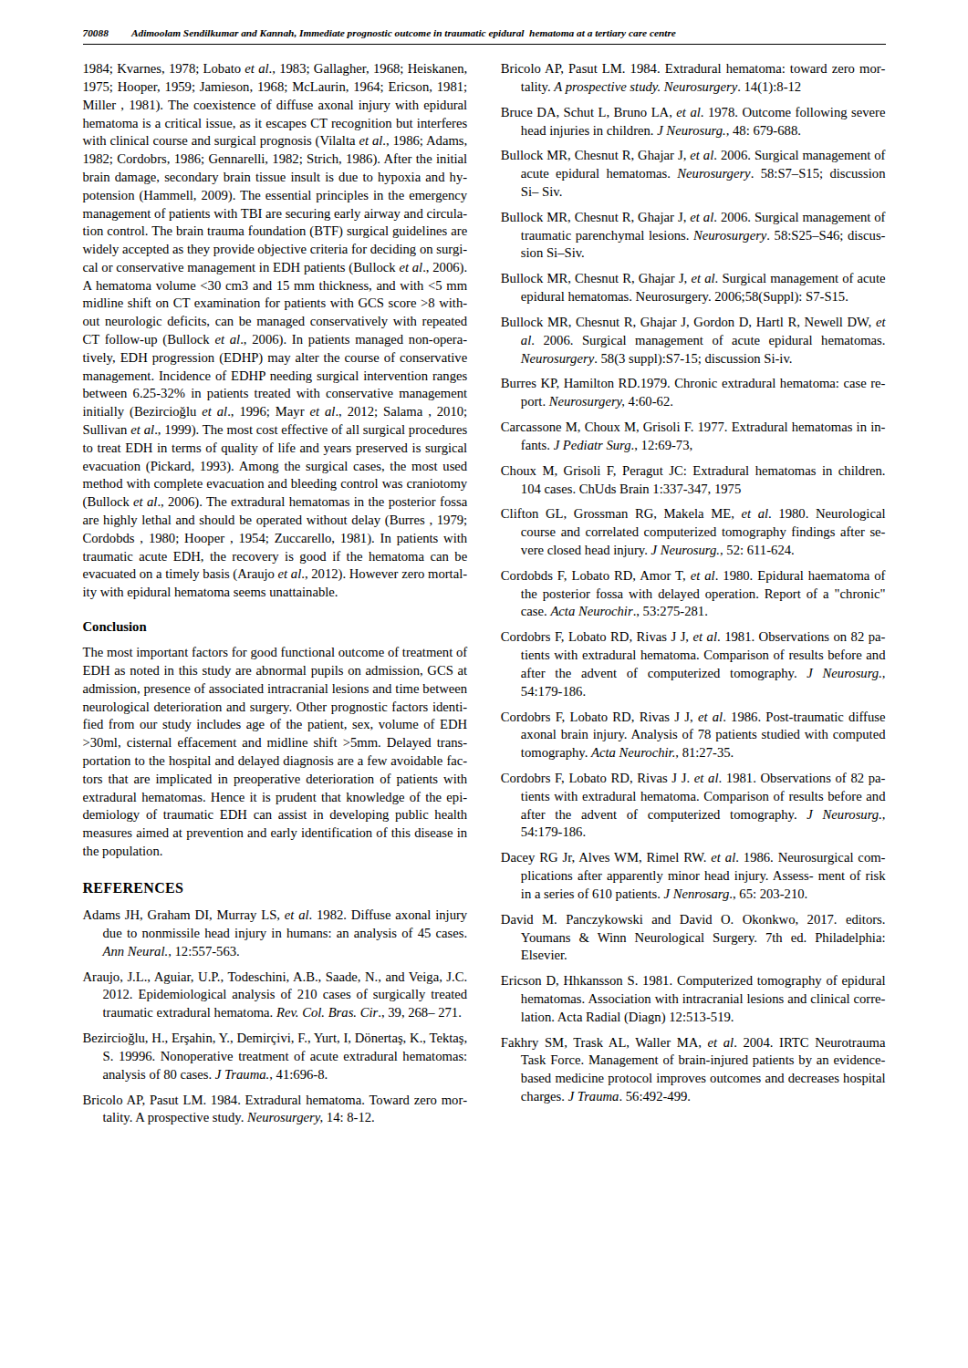70088 Adimoolam Sendilkumar and Kannah, Immediate prognostic outcome in traumatic epidural hematoma at a tertiary care centre
1984; Kvarnes, 1978; Lobato et al., 1983; Gallagher, 1968; Heiskanen, 1975; Hooper, 1959; Jamieson, 1968; McLaurin, 1964; Ericson, 1981; Miller , 1981). The coexistence of diffuse axonal injury with epidural hematoma is a critical issue, as it escapes CT recognition but interferes with clinical course and surgical prognosis (Vilalta et al., 1986; Adams, 1982; Cordobrs, 1986; Gennarelli, 1982; Strich, 1986). After the initial brain damage, secondary brain tissue insult is due to hypoxia and hypotension (Hammell, 2009). The essential principles in the emergency management of patients with TBI are securing early airway and circulation control. The brain trauma foundation (BTF) surgical guidelines are widely accepted as they provide objective criteria for deciding on surgical or conservative management in EDH patients (Bullock et al., 2006). A hematoma volume <30 cm3 and 15 mm thickness, and with <5 mm midline shift on CT examination for patients with GCS score >8 without neurologic deficits, can be managed conservatively with repeated CT follow-up (Bullock et al., 2006). In patients managed non-operatively, EDH progression (EDHP) may alter the course of conservative management. Incidence of EDHP needing surgical intervention ranges between 6.25-32% in patients treated with conservative management initially (Bezircioğlu et al., 1996; Mayr et al., 2012; Salama , 2010; Sullivan et al., 1999). The most cost effective of all surgical procedures to treat EDH in terms of quality of life and years preserved is surgical evacuation (Pickard, 1993). Among the surgical cases, the most used method with complete evacuation and bleeding control was craniotomy (Bullock et al., 2006). The extradural hematomas in the posterior fossa are highly lethal and should be operated without delay (Burres , 1979; Cordobds , 1980; Hooper , 1954; Zuccarello, 1981). In patients with traumatic acute EDH, the recovery is good if the hematoma can be evacuated on a timely basis (Araujo et al., 2012). However zero mortality with epidural hematoma seems unattainable.
Conclusion
The most important factors for good functional outcome of treatment of EDH as noted in this study are abnormal pupils on admission, GCS at admission, presence of associated intracranial lesions and time between neurological deterioration and surgery. Other prognostic factors identified from our study includes age of the patient, sex, volume of EDH >30ml, cisternal effacement and midline shift >5mm. Delayed transportation to the hospital and delayed diagnosis are a few avoidable factors that are implicated in preoperative deterioration of patients with extradural hematomas. Hence it is prudent that knowledge of the epidemiology of traumatic EDH can assist in developing public health measures aimed at prevention and early identification of this disease in the population.
REFERENCES
Adams JH, Graham DI, Murray LS, et al. 1982. Diffuse axonal injury due to nonmissile head injury in humans: an analysis of 45 cases. Ann Neural., 12:557-563.
Araujo, J.L., Aguiar, U.P., Todeschini, A.B., Saade, N., and Veiga, J.C. 2012. Epidemiological analysis of 210 cases of surgically treated traumatic extradural hematoma. Rev. Col. Bras. Cir., 39, 268– 271.
Bezircioğlu, H., Erşahin, Y., Demirçivi, F., Yurt, I, Dönertaş, K., Tektaş, S. 19996. Nonoperative treatment of acute extradural hematomas: analysis of 80 cases. J Trauma., 41:696-8.
Bricolo AP, Pasut LM. 1984. Extradural hematoma. Toward zero mortality. A prospective study. Neurosurgery, 14: 8-12.
Bricolo AP, Pasut LM. 1984. Extradural hematoma: toward zero mortality. A prospective study. Neurosurgery. 14(1):8-12
Bruce DA, Schut L, Bruno LA, et al. 1978. Outcome following severe head injuries in children. J Neurosurg., 48: 679-688.
Bullock MR, Chesnut R, Ghajar J, et al. 2006. Surgical management of acute epidural hematomas. Neurosurgery. 58:S7–S15; discussion Si– Siv.
Bullock MR, Chesnut R, Ghajar J, et al. 2006. Surgical management of traumatic parenchymal lesions. Neurosurgery. 58:S25–S46; discussion Si–Siv.
Bullock MR, Chesnut R, Ghajar J, et al. Surgical management of acute epidural hematomas. Neurosurgery. 2006;58(Suppl): S7-S15.
Bullock MR, Chesnut R, Ghajar J, Gordon D, Hartl R, Newell DW, et al. 2006. Surgical management of acute epidural hematomas. Neurosurgery. 58(3 suppl):S7-15; discussion Si-iv.
Burres KP, Hamilton RD.1979. Chronic extradural hematoma: case report. Neurosurgery, 4:60-62.
Carcassone M, Choux M, Grisoli F. 1977. Extradural hematomas in infants. J Pediatr Surg., 12:69-73,
Choux M, Grisoli F, Peragut JC: Extradural hematomas in children. 104 cases. ChUds Brain 1:337-347, 1975
Clifton GL, Grossman RG, Makela ME, et al. 1980. Neurological course and correlated computerized tomography findings after severe closed head injury. J Neurosurg., 52: 611-624.
Cordobds F, Lobato RD, Amor T, et al. 1980. Epidural haematoma of the posterior fossa with delayed operation. Report of a "chronic" case. Acta Neurochir., 53:275-281.
Cordobrs F, Lobato RD, Rivas J J, et al. 1981. Observations on 82 patients with extradural hematoma. Comparison of results before and after the advent of computerized tomography. J Neurosurg., 54:179-186.
Cordobrs F, Lobato RD, Rivas J J, et al. 1986. Post-traumatic diffuse axonal brain injury. Analysis of 78 patients studied with computed tomography. Acta Neurochir., 81:27-35.
Cordobrs F, Lobato RD, Rivas J J. et al. 1981. Observations of 82 patients with extradural hematoma. Comparison of results before and after the advent of computerized tomography. J Neurosurg., 54:179-186.
Dacey RG Jr, Alves WM, Rimel RW. et al. 1986. Neurosurgical complications after apparently minor head injury. Assess- ment of risk in a series of 610 patients. J Nenrosarg., 65: 203-210.
David M. Panczykowski and David O. Okonkwo, 2017. editors. Youmans & Winn Neurological Surgery. 7th ed. Philadelphia: Elsevier.
Ericson D, Hhkansson S. 1981. Computerized tomography of epidural hematomas. Association with intracranial lesions and clinical correlation. Acta Radial (Diagn) 12:513-519.
Fakhry SM, Trask AL, Waller MA, et al. 2004. IRTC Neurotrauma Task Force. Management of brain-injured patients by an evidence-based medicine protocol improves outcomes and decreases hospital charges. J Trauma. 56:492-499.